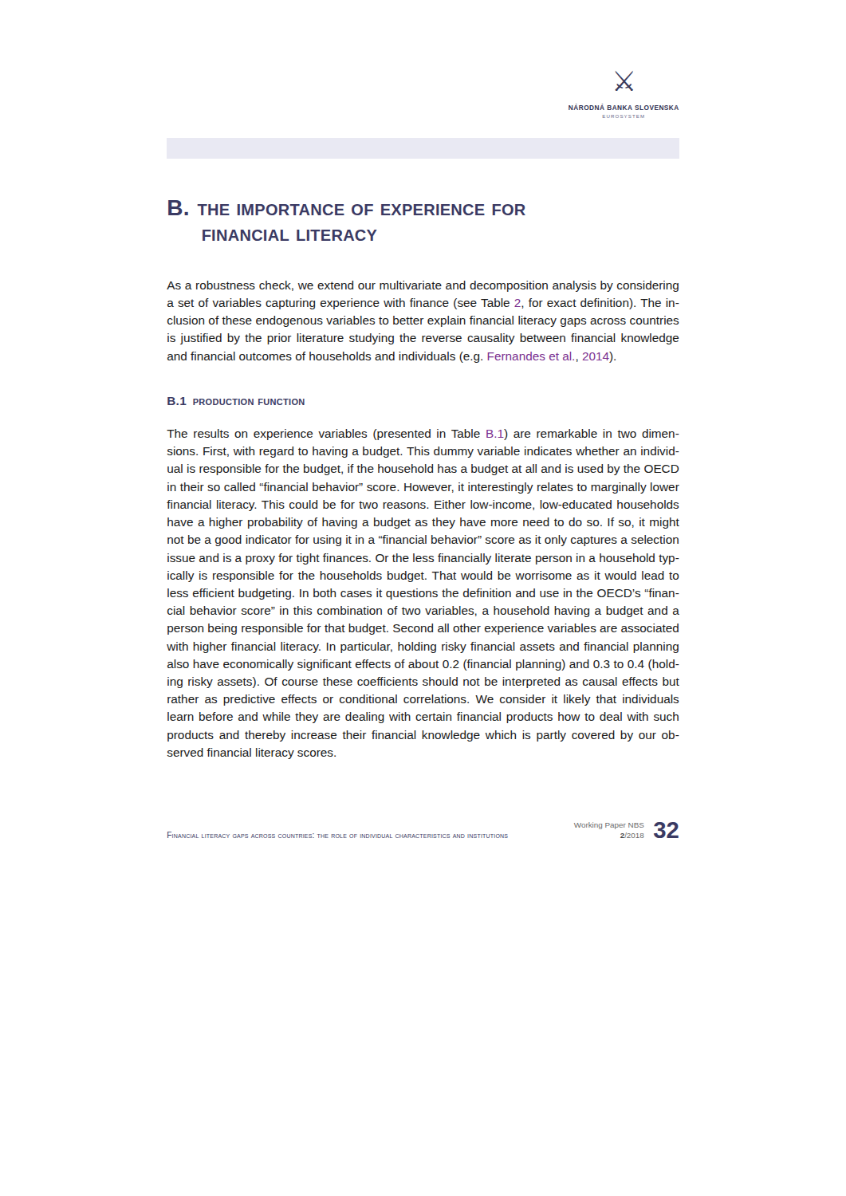⚔ NÁRODNÁ BANKA SLOVENSKA EUROSYSTEM
B. THE IMPORTANCE OF EXPERIENCE FOR FINANCIAL LITERACY
As a robustness check, we extend our multivariate and decomposition analysis by considering a set of variables capturing experience with finance (see Table 2, for exact definition). The inclusion of these endogenous variables to better explain financial literacy gaps across countries is justified by the prior literature studying the reverse causality between financial knowledge and financial outcomes of households and individuals (e.g. Fernandes et al., 2014).
B.1 PRODUCTION FUNCTION
The results on experience variables (presented in Table B.1) are remarkable in two dimensions. First, with regard to having a budget. This dummy variable indicates whether an individual is responsible for the budget, if the household has a budget at all and is used by the OECD in their so called “financial behavior” score. However, it interestingly relates to marginally lower financial literacy. This could be for two reasons. Either low-income, low-educated households have a higher probability of having a budget as they have more need to do so. If so, it might not be a good indicator for using it in a “financial behavior” score as it only captures a selection issue and is a proxy for tight finances. Or the less financially literate person in a household typically is responsible for the households budget. That would be worrisome as it would lead to less efficient budgeting. In both cases it questions the definition and use in the OECD’s “financial behavior score” in this combination of two variables, a household having a budget and a person being responsible for that budget. Second all other experience variables are associated with higher financial literacy. In particular, holding risky financial assets and financial planning also have economically significant effects of about 0.2 (financial planning) and 0.3 to 0.4 (holding risky assets). Of course these coefficients should not be interpreted as causal effects but rather as predictive effects or conditional correlations. We consider it likely that individuals learn before and while they are dealing with certain financial products how to deal with such products and thereby increase their financial knowledge which is partly covered by our observed financial literacy scores.
Financial literacy gaps across countries: the role of individual characteristics and institutions
Working Paper NBS
2/2018
32